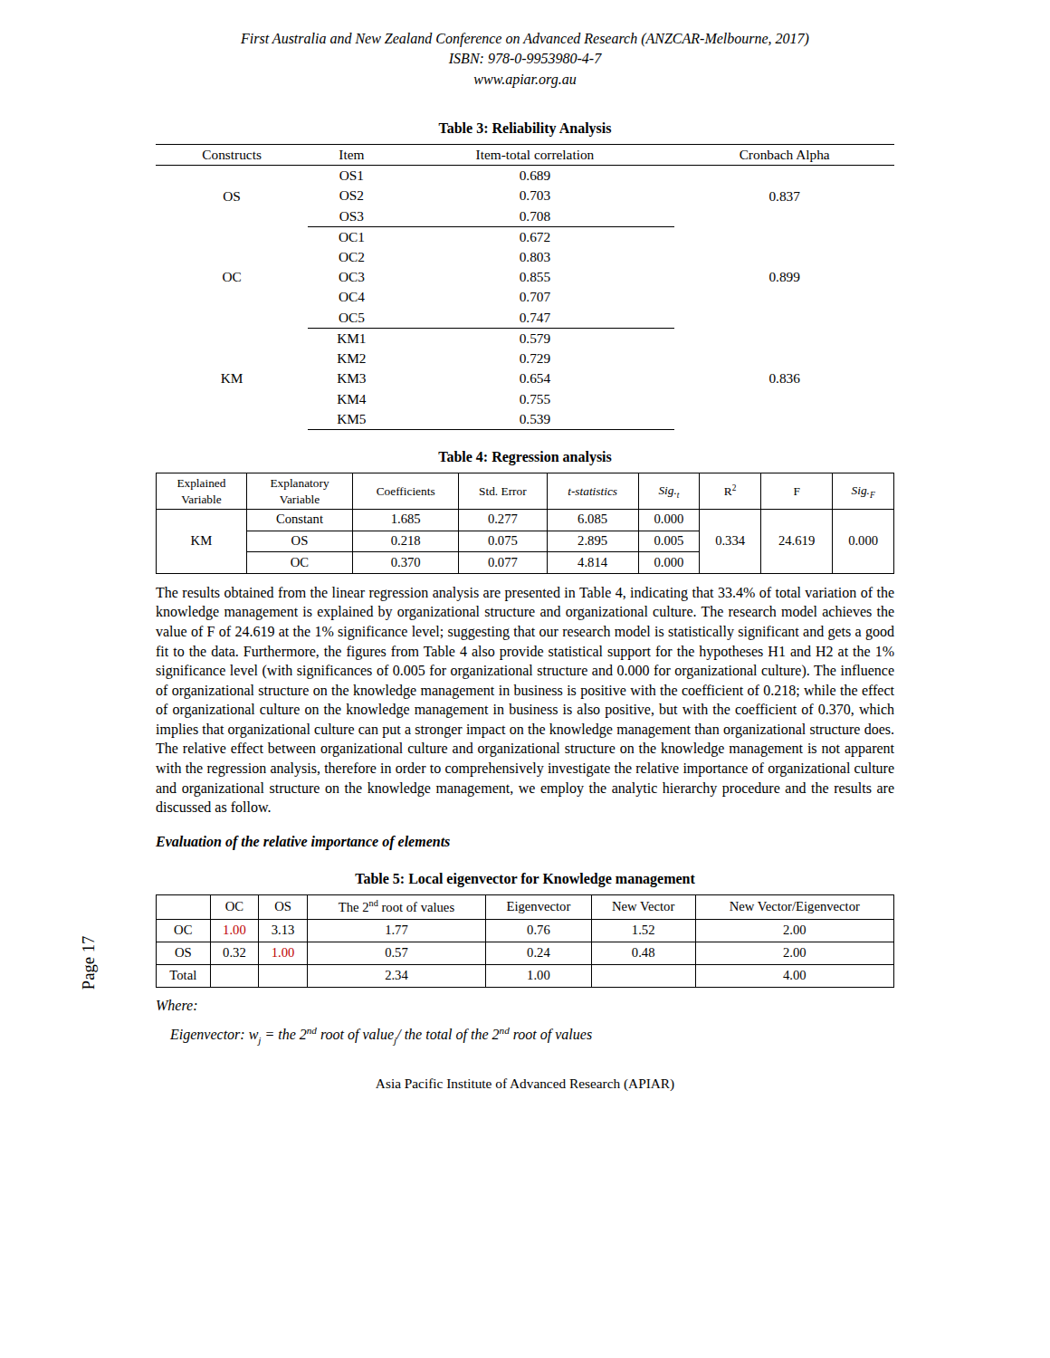Page 17
First Australia and New Zealand Conference on Advanced Research (ANZCAR-Melbourne, 2017)
ISBN: 978-0-9953980-4-7
www.apiar.org.au
Table 3: Reliability Analysis
| Constructs | Item | Item-total correlation | Cronbach Alpha |
| --- | --- | --- | --- |
| OS | OS1 | 0.689 | 0.837 |
| OS2 | 0.703 |
| OS3 | 0.708 |
| OC | OC1 | 0.672 | 0.899 |
| OC2 | 0.803 |
| OC3 | 0.855 |
| OC4 | 0.707 |
| OC5 | 0.747 |
| KM | KM1 | 0.579 | 0.836 |
| KM2 | 0.729 |
| KM3 | 0.654 |
| KM4 | 0.755 |
| KM5 | 0.539 |
Table 4: Regression analysis
| Explained Variable | Explanatory Variable | Coefficients | Std. Error | t-statistics | Sig. t | R 2 | F | Sig. F |
| --- | --- | --- | --- | --- | --- | --- | --- | --- |
| KM | Constant | 1.685 | 0.277 | 6.085 | 0.000 | 0.334 | 24.619 | 0.000 |
| OS | 0.218 | 0.075 | 2.895 | 0.005 |
| OC | 0.370 | 0.077 | 4.814 | 0.000 |
The results obtained from the linear regression analysis are presented in Table 4, indicating that 33.4% of total variation of the knowledge management is explained by organizational structure and organizational culture. The research model achieves the value of F of 24.619 at the 1% significance level; suggesting that our research model is statistically significant and gets a good fit to the data. Furthermore, the figures from Table 4 also provide statistical support for the hypotheses H1 and H2 at the 1% significance level (with significances of 0.005 for organizational structure and 0.000 for organizational culture). The influence of organizational structure on the knowledge management in business is positive with the coefficient of 0.218; while the effect of organizational culture on the knowledge management in business is also positive, but with the coefficient of 0.370, which implies that organizational culture can put a stronger impact on the knowledge management than organizational structure does. The relative effect between organizational culture and organizational structure on the knowledge management is not apparent with the regression analysis, therefore in order to comprehensively investigate the relative importance of organizational culture and organizational structure on the knowledge management, we employ the analytic hierarchy procedure and the results are discussed as follow.
Evaluation of the relative importance of elements
Table 5: Local eigenvector for Knowledge management
| | OC | OS | The 2 nd root of values | Eigenvector | New Vector | New Vector/Eigenvector |
| --- | --- | --- | --- | --- | --- | --- |
| OC | 1.00 | 3.13 | 1.77 | 0.76 | 1.52 | 2.00 |
| OS | 0.32 | 1.00 | 0.57 | 0.24 | 0.48 | 2.00 |
| Total | | | 2.34 | 1.00 | | 4.00 |
Where:
Eigenvector: wj = the 2nd root of valuej/ the total of the 2nd root of values
Asia Pacific Institute of Advanced Research (APIAR)